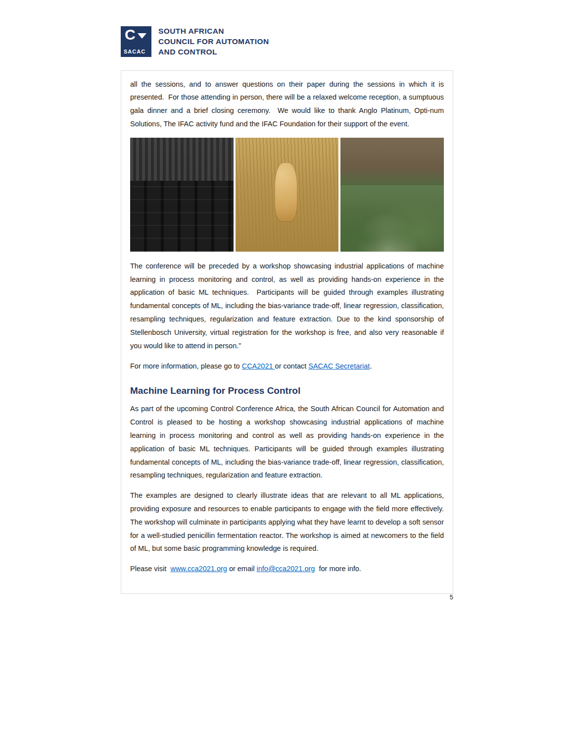C SACAC
South African
Council for Automation
and Control
all the sessions, and to answer questions on their paper during the sessions in which it is presented. For those attending in person, there will be a relaxed welcome reception, a sumptuous gala dinner and a brief closing ceremony. We would like to thank Anglo Platinum, Opti-num Solutions, The IFAC activity fund and the IFAC Foundation for their support of the event.
The conference will be preceded by a workshop showcasing industrial applications of machine learning in process monitoring and control, as well as providing hands-on experience in the application of basic ML techniques. Participants will be guided through examples illustrating fundamental concepts of ML, including the bias-variance trade-off, linear regression, classification, resampling techniques, regularization and feature extraction. Due to the kind sponsorship of Stellenbosch University, virtual registration for the workshop is free, and also very reasonable if you would like to attend in person.”
For more information, please go to CCA2021 or contact SACAC Secretariat.
Machine Learning for Process Control
As part of the upcoming Control Conference Africa, the South African Council for Automation and Control is pleased to be hosting a workshop showcasing industrial applications of machine learning in process monitoring and control as well as providing hands-on experience in the application of basic ML techniques. Participants will be guided through examples illustrating fundamental concepts of ML, including the bias-variance trade-off, linear regression, classification, resampling techniques, regularization and feature extraction.
The examples are designed to clearly illustrate ideas that are relevant to all ML applications, providing exposure and resources to enable participants to engage with the field more effectively. The workshop will culminate in participants applying what they have learnt to develop a soft sensor for a well-studied penicillin fermentation reactor. The workshop is aimed at newcomers to the field of ML, but some basic programming knowledge is required.
Please visit www.cca2021.org or email info@cca2021.org for more info.
5